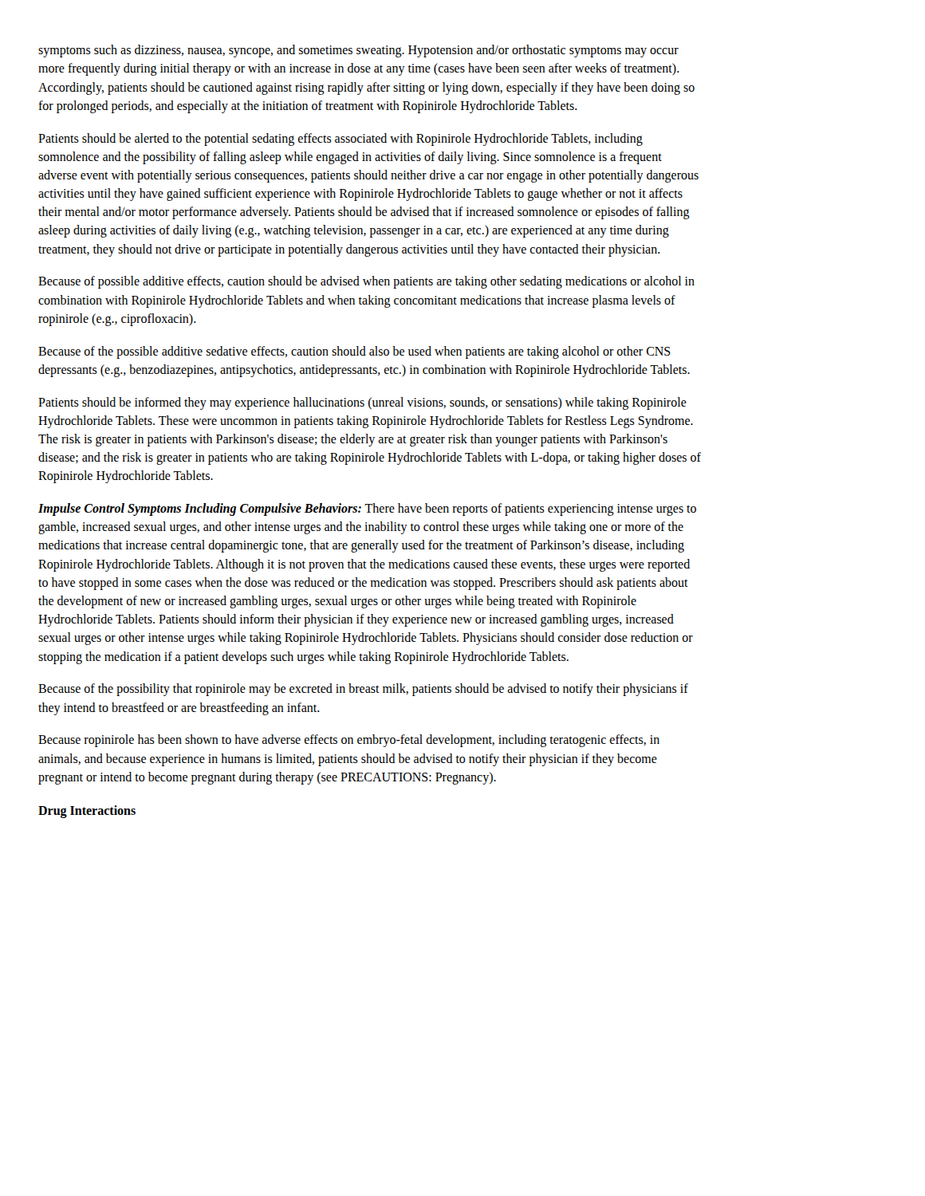symptoms such as dizziness, nausea, syncope, and sometimes sweating. Hypotension and/or orthostatic symptoms may occur more frequently during initial therapy or with an increase in dose at any time (cases have been seen after weeks of treatment). Accordingly, patients should be cautioned against rising rapidly after sitting or lying down, especially if they have been doing so for prolonged periods, and especially at the initiation of treatment with Ropinirole Hydrochloride Tablets.
Patients should be alerted to the potential sedating effects associated with Ropinirole Hydrochloride Tablets, including somnolence and the possibility of falling asleep while engaged in activities of daily living. Since somnolence is a frequent adverse event with potentially serious consequences, patients should neither drive a car nor engage in other potentially dangerous activities until they have gained sufficient experience with Ropinirole Hydrochloride Tablets to gauge whether or not it affects their mental and/or motor performance adversely. Patients should be advised that if increased somnolence or episodes of falling asleep during activities of daily living (e.g., watching television, passenger in a car, etc.) are experienced at any time during treatment, they should not drive or participate in potentially dangerous activities until they have contacted their physician.
Because of possible additive effects, caution should be advised when patients are taking other sedating medications or alcohol in combination with Ropinirole Hydrochloride Tablets and when taking concomitant medications that increase plasma levels of ropinirole (e.g., ciprofloxacin).
Because of the possible additive sedative effects, caution should also be used when patients are taking alcohol or other CNS depressants (e.g., benzodiazepines, antipsychotics, antidepressants, etc.) in combination with Ropinirole Hydrochloride Tablets.
Patients should be informed they may experience hallucinations (unreal visions, sounds, or sensations) while taking Ropinirole Hydrochloride Tablets. These were uncommon in patients taking Ropinirole Hydrochloride Tablets for Restless Legs Syndrome. The risk is greater in patients with Parkinson's disease; the elderly are at greater risk than younger patients with Parkinson's disease; and the risk is greater in patients who are taking Ropinirole Hydrochloride Tablets with L-dopa, or taking higher doses of Ropinirole Hydrochloride Tablets.
Impulse Control Symptoms Including Compulsive Behaviors: There have been reports of patients experiencing intense urges to gamble, increased sexual urges, and other intense urges and the inability to control these urges while taking one or more of the medications that increase central dopaminergic tone, that are generally used for the treatment of Parkinson’s disease, including Ropinirole Hydrochloride Tablets. Although it is not proven that the medications caused these events, these urges were reported to have stopped in some cases when the dose was reduced or the medication was stopped. Prescribers should ask patients about the development of new or increased gambling urges, sexual urges or other urges while being treated with Ropinirole Hydrochloride Tablets. Patients should inform their physician if they experience new or increased gambling urges, increased sexual urges or other intense urges while taking Ropinirole Hydrochloride Tablets. Physicians should consider dose reduction or stopping the medication if a patient develops such urges while taking Ropinirole Hydrochloride Tablets.
Because of the possibility that ropinirole may be excreted in breast milk, patients should be advised to notify their physicians if they intend to breastfeed or are breastfeeding an infant.
Because ropinirole has been shown to have adverse effects on embryo-fetal development, including teratogenic effects, in animals, and because experience in humans is limited, patients should be advised to notify their physician if they become pregnant or intend to become pregnant during therapy (see PRECAUTIONS: Pregnancy).
Drug Interactions